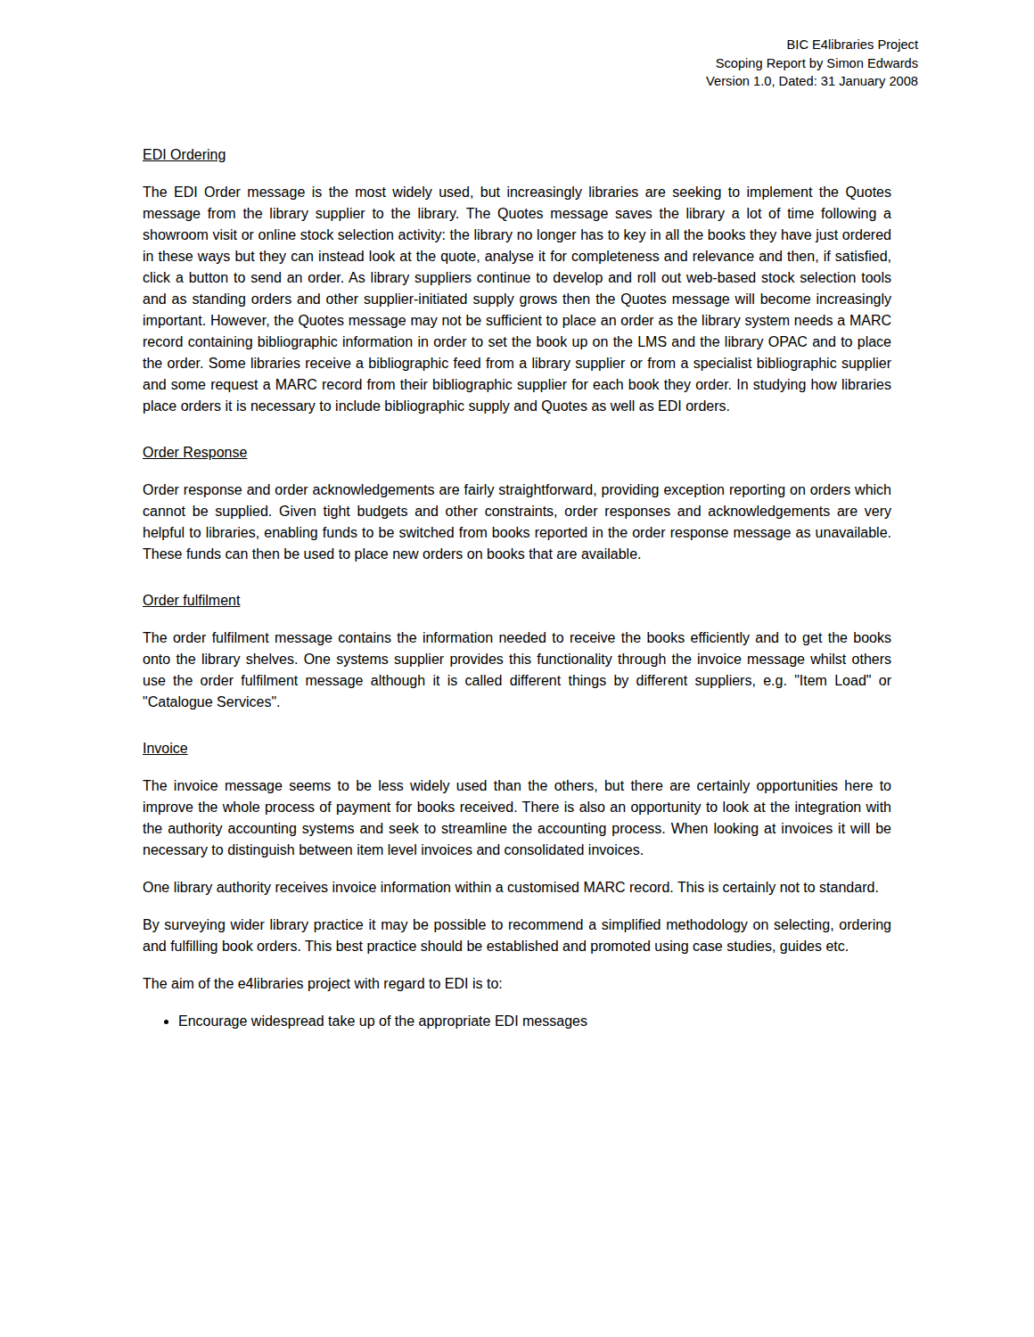BIC E4libraries Project
Scoping Report by Simon Edwards
Version 1.0, Dated: 31 January 2008
EDI Ordering
The EDI Order message is the most widely used, but increasingly libraries are seeking to implement the Quotes message from the library supplier to the library. The Quotes message saves the library a lot of time following a showroom visit or online stock selection activity: the library no longer has to key in all the books they have just ordered in these ways but they can instead look at the quote, analyse it for completeness and relevance and then, if satisfied, click a button to send an order. As library suppliers continue to develop and roll out web-based stock selection tools and as standing orders and other supplier-initiated supply grows then the Quotes message will become increasingly important. However, the Quotes message may not be sufficient to place an order as the library system needs a MARC record containing bibliographic information in order to set the book up on the LMS and the library OPAC and to place the order. Some libraries receive a bibliographic feed from a library supplier or from a specialist bibliographic supplier and some request a MARC record from their bibliographic supplier for each book they order. In studying how libraries place orders it is necessary to include bibliographic supply and Quotes as well as EDI orders.
Order Response
Order response and order acknowledgements are fairly straightforward, providing exception reporting on orders which cannot be supplied. Given tight budgets and other constraints, order responses and acknowledgements are very helpful to libraries, enabling funds to be switched from books reported in the order response message as unavailable. These funds can then be used to place new orders on books that are available.
Order fulfilment
The order fulfilment message contains the information needed to receive the books efficiently and to get the books onto the library shelves. One systems supplier provides this functionality through the invoice message whilst others use the order fulfilment message although it is called different things by different suppliers, e.g. "Item Load" or "Catalogue Services".
Invoice
The invoice message seems to be less widely used than the others, but there are certainly opportunities here to improve the whole process of payment for books received. There is also an opportunity to look at the integration with the authority accounting systems and seek to streamline the accounting process. When looking at invoices it will be necessary to distinguish between item level invoices and consolidated invoices.
One library authority receives invoice information within a customised MARC record. This is certainly not to standard.
By surveying wider library practice it may be possible to recommend a simplified methodology on selecting, ordering and fulfilling book orders. This best practice should be established and promoted using case studies, guides etc.
The aim of the e4libraries project with regard to EDI is to:
Encourage widespread take up of the appropriate EDI messages